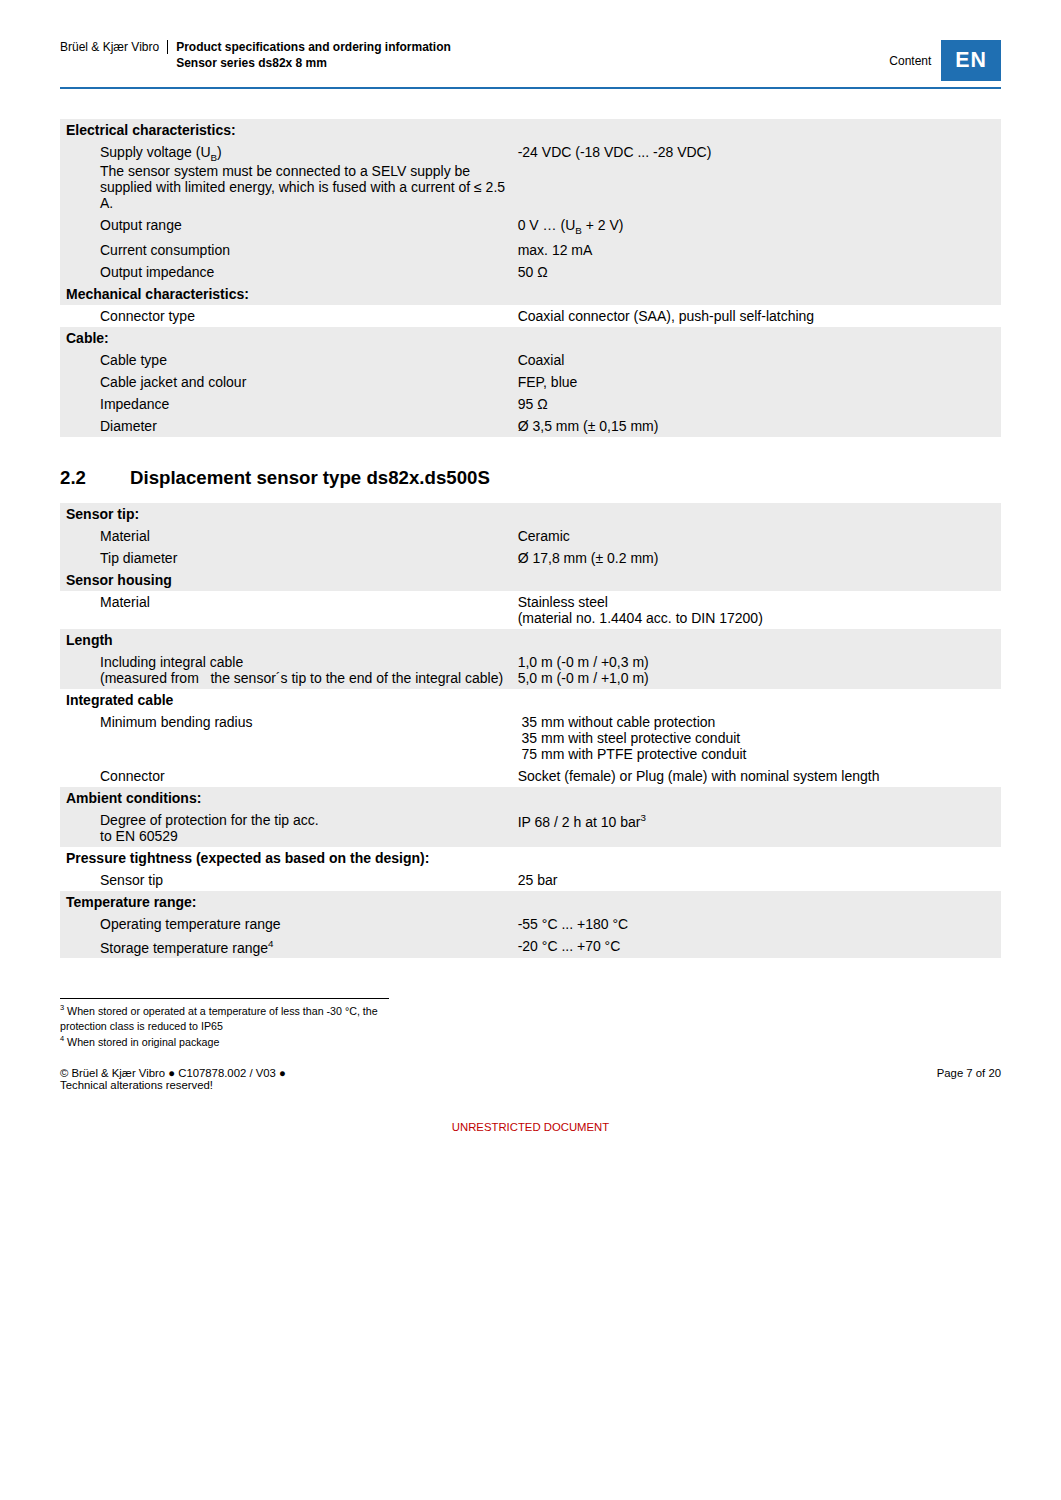Brüel & Kjær Vibro Product specifications and ordering information
Sensor series ds82x 8 mm
Content EN
| Electrical characteristics: | |
| Supply voltage (U B ) The sensor system must be connected to a SELV supply be supplied with limited energy, which is fused with a current of ≤ 2.5 A. | -24 VDC (-18 VDC ... -28 VDC) |
| Output range | 0 V … (U B + 2 V) |
| Current consumption | max. 12 mA |
| Output impedance | 50 Ω |
| Mechanical characteristics: | |
| Connector type | Coaxial connector (SAA), push-pull self-latching |
| Cable: | |
| Cable type | Coaxial |
| Cable jacket and colour | FEP, blue |
| Impedance | 95 Ω |
| Diameter | Ø 3,5 mm (± 0,15 mm) |
2.2 Displacement sensor type ds82x.ds500S
| Sensor tip: | |
| Material | Ceramic |
| Tip diameter | Ø 17,8 mm (± 0.2 mm) |
| Sensor housing | |
| Material | Stainless steel (material no. 1.4404 acc. to DIN 17200) |
| Length | |
| Including integral cable (measured from the sensor´s tip to the end of the integral cable) | 1,0 m (-0 m / +0,3 m) 5,0 m (-0 m / +1,0 m) |
| Integrated cable | |
| Minimum bending radius | 35 mm without cable protection 35 mm with steel protective conduit 75 mm with PTFE protective conduit |
| Connector | Socket (female) or Plug (male) with nominal system length |
| Ambient conditions: | |
| Degree of protection for the tip acc. to EN 60529 | IP 68 / 2 h at 10 bar 3 |
| Pressure tightness (expected as based on the design): | |
| Sensor tip | 25 bar |
| Temperature range: | |
| Operating temperature range | -55 °C ... +180 °C |
| Storage temperature range 4 | -20 °C ... +70 °C |
3 When stored or operated at a temperature of less than -30 °C, the protection class is reduced to IP65
4 When stored in original package
© Brüel & Kjær Vibro ● C107878.002 / V03 ●
Technical alterations reserved!
Page 7 of 20
UNRESTRICTED DOCUMENT